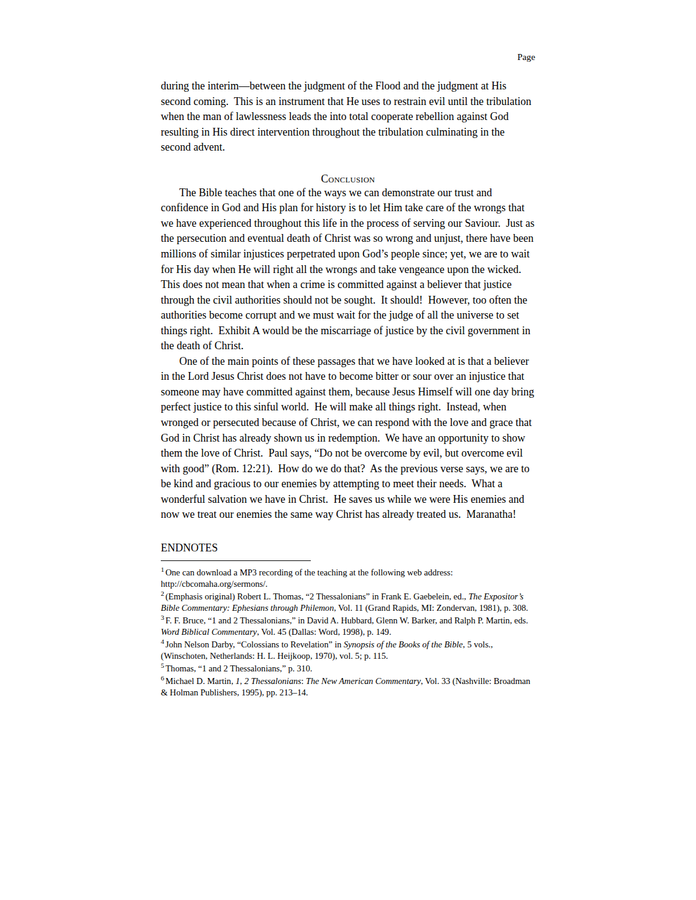Page
during the interim—between the judgment of the Flood and the judgment at His second coming. This is an instrument that He uses to restrain evil until the tribulation when the man of lawlessness leads the into total cooperate rebellion against God resulting in His direct intervention throughout the tribulation culminating in the second advent.
Conclusion
The Bible teaches that one of the ways we can demonstrate our trust and confidence in God and His plan for history is to let Him take care of the wrongs that we have experienced throughout this life in the process of serving our Saviour. Just as the persecution and eventual death of Christ was so wrong and unjust, there have been millions of similar injustices perpetrated upon God’s people since; yet, we are to wait for His day when He will right all the wrongs and take vengeance upon the wicked. This does not mean that when a crime is committed against a believer that justice through the civil authorities should not be sought. It should! However, too often the authorities become corrupt and we must wait for the judge of all the universe to set things right. Exhibit A would be the miscarriage of justice by the civil government in the death of Christ.
One of the main points of these passages that we have looked at is that a believer in the Lord Jesus Christ does not have to become bitter or sour over an injustice that someone may have committed against them, because Jesus Himself will one day bring perfect justice to this sinful world. He will make all things right. Instead, when wronged or persecuted because of Christ, we can respond with the love and grace that God in Christ has already shown us in redemption. We have an opportunity to show them the love of Christ. Paul says, “Do not be overcome by evil, but overcome evil with good” (Rom. 12:21). How do we do that? As the previous verse says, we are to be kind and gracious to our enemies by attempting to meet their needs. What a wonderful salvation we have in Christ. He saves us while we were His enemies and now we treat our enemies the same way Christ has already treated us. Maranatha!
ENDNOTES
1One can download a MP3 recording of the teaching at the following web address: http://cbcomaha.org/sermons/.
2(Emphasis original) Robert L. Thomas, “2 Thessalonians” in Frank E. Gaebelein, ed., The Expositor’s Bible Commentary: Ephesians through Philemon, Vol. 11 (Grand Rapids, MI: Zondervan, 1981), p. 308.
3F. F. Bruce, “1 and 2 Thessalonians,” in David A. Hubbard, Glenn W. Barker, and Ralph P. Martin, eds. Word Biblical Commentary, Vol. 45 (Dallas: Word, 1998), p. 149.
4John Nelson Darby, “Colossians to Revelation” in Synopsis of the Books of the Bible, 5 vols., (Winschoten, Netherlands: H. L. Heijkoop, 1970), vol. 5; p. 115.
5Thomas, “1 and 2 Thessalonians,” p. 310.
6Michael D. Martin, 1, 2 Thessalonians: The New American Commentary, Vol. 33 (Nashville: Broadman & Holman Publishers, 1995), pp. 213–14.